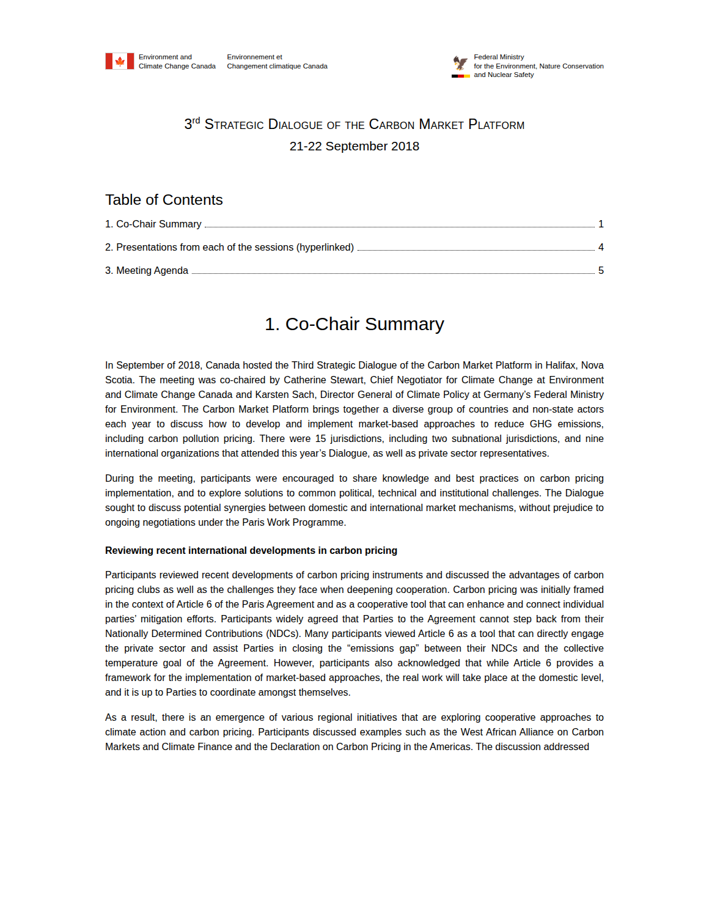🍁
Environment and
Climate Change Canada
Environnement et
Changement climatique Canada
🦅
Federal Ministry
for the Environment, Nature Conservation
and Nuclear Safety
3rd Strategic Dialogue of the Carbon Market Platform
21-22 September 2018
Table of Contents
1. Co-Chair Summary 1
2. Presentations from each of the sessions (hyperlinked) 4
3. Meeting Agenda 5
1. Co-Chair Summary
In September of 2018, Canada hosted the Third Strategic Dialogue of the Carbon Market Platform in Halifax, Nova Scotia. The meeting was co-chaired by Catherine Stewart, Chief Negotiator for Climate Change at Environment and Climate Change Canada and Karsten Sach, Director General of Climate Policy at Germany’s Federal Ministry for Environment. The Carbon Market Platform brings together a diverse group of countries and non-state actors each year to discuss how to develop and implement market-based approaches to reduce GHG emissions, including carbon pollution pricing. There were 15 jurisdictions, including two subnational jurisdictions, and nine international organizations that attended this year’s Dialogue, as well as private sector representatives.
During the meeting, participants were encouraged to share knowledge and best practices on carbon pricing implementation, and to explore solutions to common political, technical and institutional challenges. The Dialogue sought to discuss potential synergies between domestic and international market mechanisms, without prejudice to ongoing negotiations under the Paris Work Programme.
Reviewing recent international developments in carbon pricing
Participants reviewed recent developments of carbon pricing instruments and discussed the advantages of carbon pricing clubs as well as the challenges they face when deepening cooperation. Carbon pricing was initially framed in the context of Article 6 of the Paris Agreement and as a cooperative tool that can enhance and connect individual parties’ mitigation efforts. Participants widely agreed that Parties to the Agreement cannot step back from their Nationally Determined Contributions (NDCs). Many participants viewed Article 6 as a tool that can directly engage the private sector and assist Parties in closing the “emissions gap” between their NDCs and the collective temperature goal of the Agreement. However, participants also acknowledged that while Article 6 provides a framework for the implementation of market-based approaches, the real work will take place at the domestic level, and it is up to Parties to coordinate amongst themselves.
As a result, there is an emergence of various regional initiatives that are exploring cooperative approaches to climate action and carbon pricing. Participants discussed examples such as the West African Alliance on Carbon Markets and Climate Finance and the Declaration on Carbon Pricing in the Americas. The discussion addressed